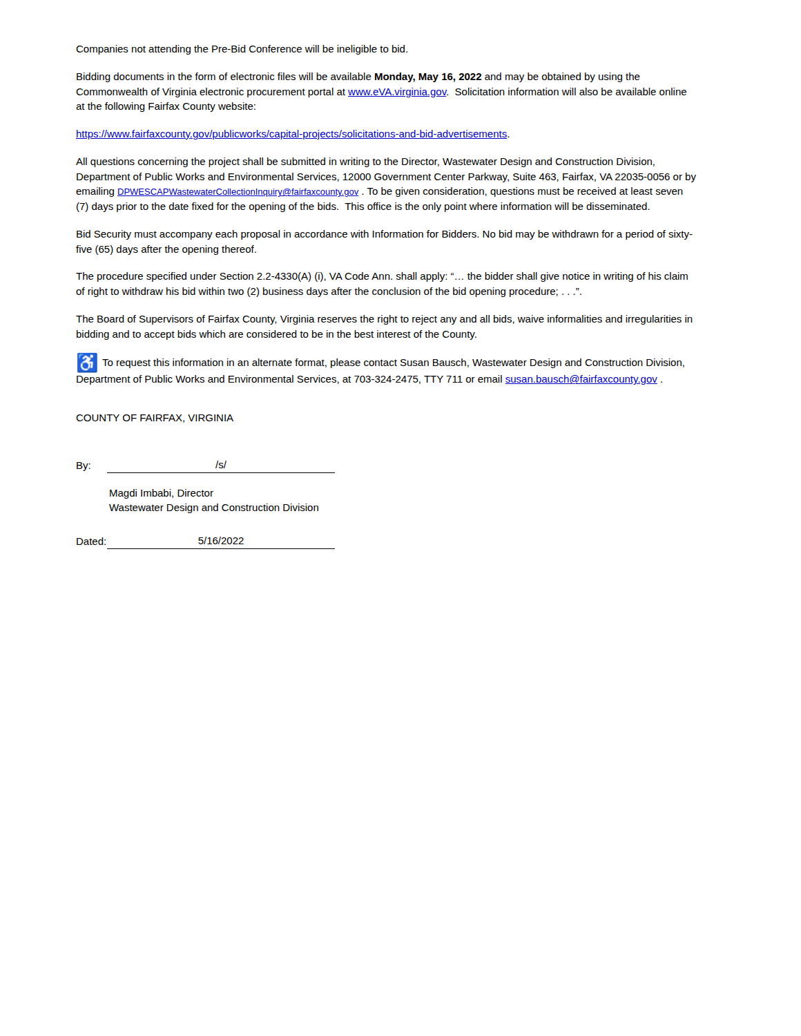Companies not attending the Pre-Bid Conference will be ineligible to bid.
Bidding documents in the form of electronic files will be available Monday, May 16, 2022 and may be obtained by using the Commonwealth of Virginia electronic procurement portal at www.eVA.virginia.gov. Solicitation information will also be available online at the following Fairfax County website:
https://www.fairfaxcounty.gov/publicworks/capital-projects/solicitations-and-bid-advertisements.
All questions concerning the project shall be submitted in writing to the Director, Wastewater Design and Construction Division, Department of Public Works and Environmental Services, 12000 Government Center Parkway, Suite 463, Fairfax, VA 22035-0056 or by emailing DPWESCAPWastewaterCollectionInquiry@fairfaxcounty.gov . To be given consideration, questions must be received at least seven (7) days prior to the date fixed for the opening of the bids. This office is the only point where information will be disseminated.
Bid Security must accompany each proposal in accordance with Information for Bidders. No bid may be withdrawn for a period of sixty-five (65) days after the opening thereof.
The procedure specified under Section 2.2-4330(A) (i), VA Code Ann. shall apply: “… the bidder shall give notice in writing of his claim of right to withdraw his bid within two (2) business days after the conclusion of the bid opening procedure; . . .”.
The Board of Supervisors of Fairfax County, Virginia reserves the right to reject any and all bids, waive informalities and irregularities in bidding and to accept bids which are considered to be in the best interest of the County.
♿ To request this information in an alternate format, please contact Susan Bausch, Wastewater Design and Construction Division, Department of Public Works and Environmental Services, at 703-324-2475, TTY 711 or email susan.bausch@fairfaxcounty.gov .
COUNTY OF FAIRFAX, VIRGINIA
By:/s/
Magdi Imbabi, Director
Wastewater Design and Construction Division
Dated: 5/16/2022